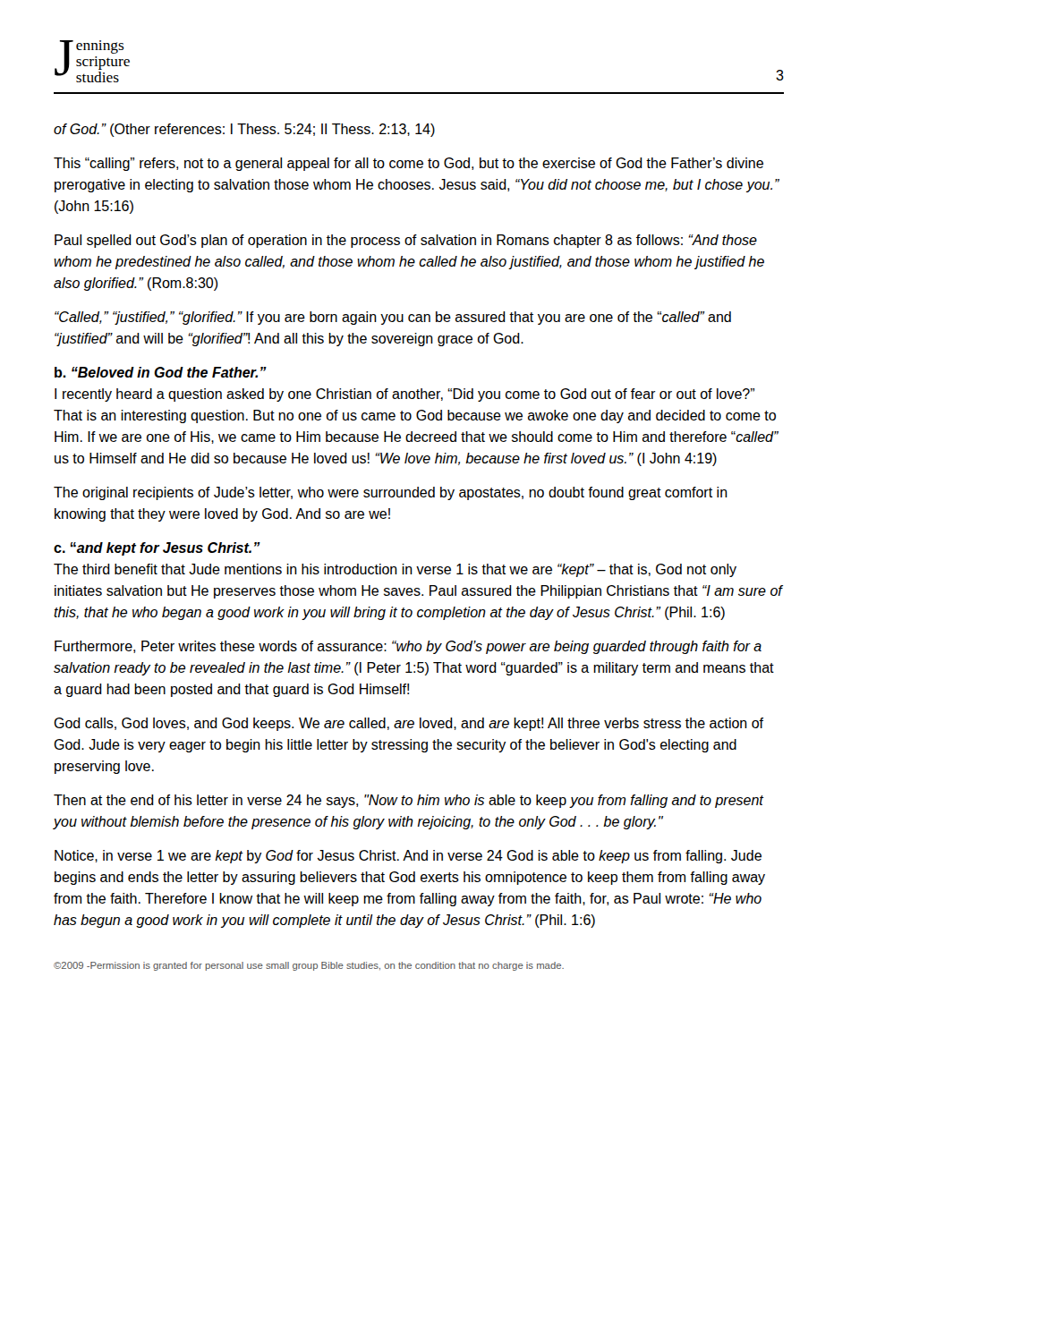J ennings scripture studies
3
of God.” (Other references: I Thess. 5:24; II Thess. 2:13, 14)
This “calling” refers, not to a general appeal for all to come to God, but to the exercise of God the Father’s divine prerogative in electing to salvation those whom He chooses. Jesus said, “You did not choose me, but I chose you.” (John 15:16)
Paul spelled out God’s plan of operation in the process of salvation in Romans chapter 8 as follows: “And those whom he predestined he also called, and those whom he called he also justified, and those whom he justified he also glorified.” (Rom.8:30)
“Called,” “justified,” “glorified.” If you are born again you can be assured that you are one of the “called” and “justified” and will be “glorified”! And all this by the sovereign grace of God.
b. “Beloved in God the Father.”
I recently heard a question asked by one Christian of another, “Did you come to God out of fear or out of love?” That is an interesting question. But no one of us came to God because we awoke one day and decided to come to Him. If we are one of His, we came to Him because He decreed that we should come to Him and therefore “called” us to Himself and He did so because He loved us! “We love him, because he first loved us.” (I John 4:19)
The original recipients of Jude’s letter, who were surrounded by apostates, no doubt found great comfort in knowing that they were loved by God. And so are we!
c. “and kept for Jesus Christ.”
The third benefit that Jude mentions in his introduction in verse 1 is that we are “kept” – that is, God not only initiates salvation but He preserves those whom He saves. Paul assured the Philippian Christians that “I am sure of this, that he who began a good work in you will bring it to completion at the day of Jesus Christ.” (Phil. 1:6)
Furthermore, Peter writes these words of assurance: “who by God’s power are being guarded through faith for a salvation ready to be revealed in the last time.” (I Peter 1:5) That word “guarded” is a military term and means that a guard had been posted and that guard is God Himself!
God calls, God loves, and God keeps. We are called, are loved, and are kept! All three verbs stress the action of God. Jude is very eager to begin his little letter by stressing the security of the believer in God's electing and preserving love.
Then at the end of his letter in verse 24 he says, "Now to him who is able to keep you from falling and to present you without blemish before the presence of his glory with rejoicing, to the only God . . . be glory."
Notice, in verse 1 we are kept by God for Jesus Christ. And in verse 24 God is able to keep us from falling. Jude begins and ends the letter by assuring believers that God exerts his omnipotence to keep them from falling away from the faith. Therefore I know that he will keep me from falling away from the faith, for, as Paul wrote: “He who has begun a good work in you will complete it until the day of Jesus Christ.” (Phil. 1:6)
©2009 -Permission is granted for personal use small group Bible studies, on the condition that no charge is made.